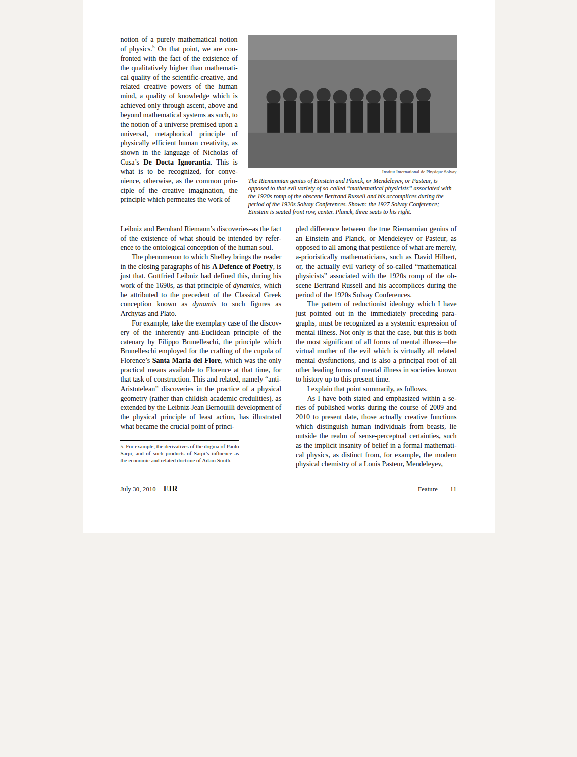notion of a purely mathematical notion of physics.5 On that point, we are confronted with the fact of the existence of the qualitatively higher than mathematical quality of the scientific-creative, and related creative powers of the human mind, a quality of knowledge which is achieved only through ascent, above and beyond mathematical systems as such, to the notion of a universe premised upon a universal, metaphorical principle of physically efficient human creativity, as shown in the language of Nicholas of Cusa’s De Docta Ignorantia. This is what is to be recognized, for convenience, otherwise, as the common principle of the creative imagination, the principle which permeates the work of
Institut International de Physique Solvay
The Riemannian genius of Einstein and Planck, or Mendeleyev, or Pasteur, is opposed to that evil variety of so-called “mathematical physicists” associated with the 1920s romp of the obscene Bertrand Russell and his accomplices during the period of the 1920s Solvay Conferences. Shown: the 1927 Solvay Conference; Einstein is seated front row, center. Planck, three seats to his right.
Leibniz and Bernhard Riemann’s discoveries–as the fact of the existence of what should be intended by reference to the ontological conception of the human soul.
The phenomenon to which Shelley brings the reader in the closing paragraphs of his A Defence of Poetry, is just that. Gottfried Leibniz had defined this, during his work of the 1690s, as that principle of dynamics, which he attributed to the precedent of the Classical Greek conception known as dynamis to such figures as Archytas and Plato.
For example, take the exemplary case of the discovery of the inherently anti-Euclidean principle of the catenary by Filippo Brunelleschi, the principle which Brunelleschi employed for the crafting of the cupola of Florence’s Santa Maria del Fiore, which was the only practical means available to Florence at that time, for that task of construction. This and related, namely “anti-Aristotelean” discoveries in the practice of a physical geometry (rather than childish academic credulities), as extended by the Leibniz-Jean Bernouilli development of the physical principle of least action, has illustrated what became the crucial point of princi-
5. For example, the derivatives of the dogma of Paolo Sarpi, and of such products of Sarpi’s influence as the economic and related doctrine of Adam Smith.
pled difference between the true Riemannian genius of an Einstein and Planck, or Mendeleyev or Pasteur, as opposed to all among that pestilence of what are merely, a-prioristically mathematicians, such as David Hilbert, or, the actually evil variety of so-called “mathematical physicists” associated with the 1920s romp of the obscene Bertrand Russell and his accomplices during the period of the 1920s Solvay Conferences.
The pattern of reductionist ideology which I have just pointed out in the immediately preceding paragraphs, must be recognized as a systemic expression of mental illness. Not only is that the case, but this is both the most significant of all forms of mental illness—the virtual mother of the evil which is virtually all related mental dysfunctions, and is also a principal root of all other leading forms of mental illness in societies known to history up to this present time.
I explain that point summarily, as follows.
As I have both stated and emphasized within a series of published works during the course of 2009 and 2010 to present date, those actually creative functions which distinguish human individuals from beasts, lie outside the realm of sense-perceptual certainties, such as the implicit insanity of belief in a formal mathematical physics, as distinct from, for example, the modern physical chemistry of a Louis Pasteur, Mendeleyev,
July 30, 2010 EIR
Feature 11